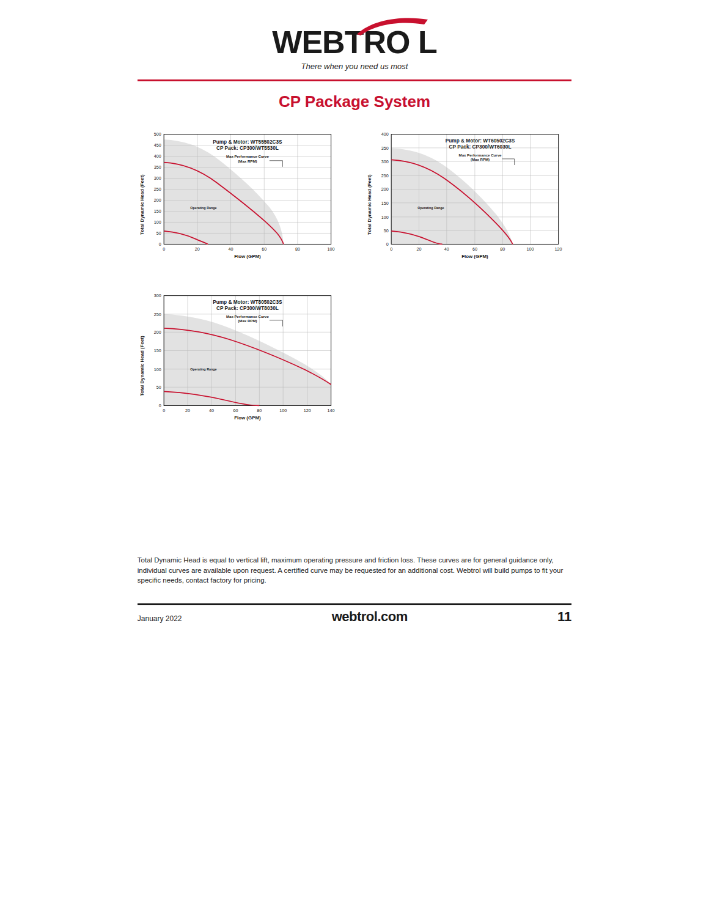WEBTRO L
There when you need us most
CP Package System
Total Dynamic Head (Feet) 0 50 100 150 200 250 300 350 400 450 500 0 20 40 60 80 100 Flow (GPM) Pump & Motor: WT55502C3S CP Pack: CP300/WT5530L Max Performance Curve (Max RPM) Operating Range
Total Dynamic Head (Feet) 0 50 100 150 200 250 300 350 400 0 20 40 60 80 100 120 Flow (GPM) Pump & Motor: WT60502C3S CP Pack: CP300/WT6030L Max Performance Curve (Max RPM) Operating Range
Total Dynamic Head (Feet) 0 50 100 150 200 250 300 0 20 40 60 80 100 120 140 Flow (GPM) Pump & Motor: WT80502C3S CP Pack: CP300/WT8030L Max Performance Curve (Max RPM) Operating Range
Total Dynamic Head is equal to vertical lift, maximum operating pressure and friction loss. These curves are for general guidance only, individual curves are available upon request. A certified curve may be requested for an additional cost. Webtrol will build pumps to fit your specific needs, contact factory for pricing.
January 2022 webtrol.com 11